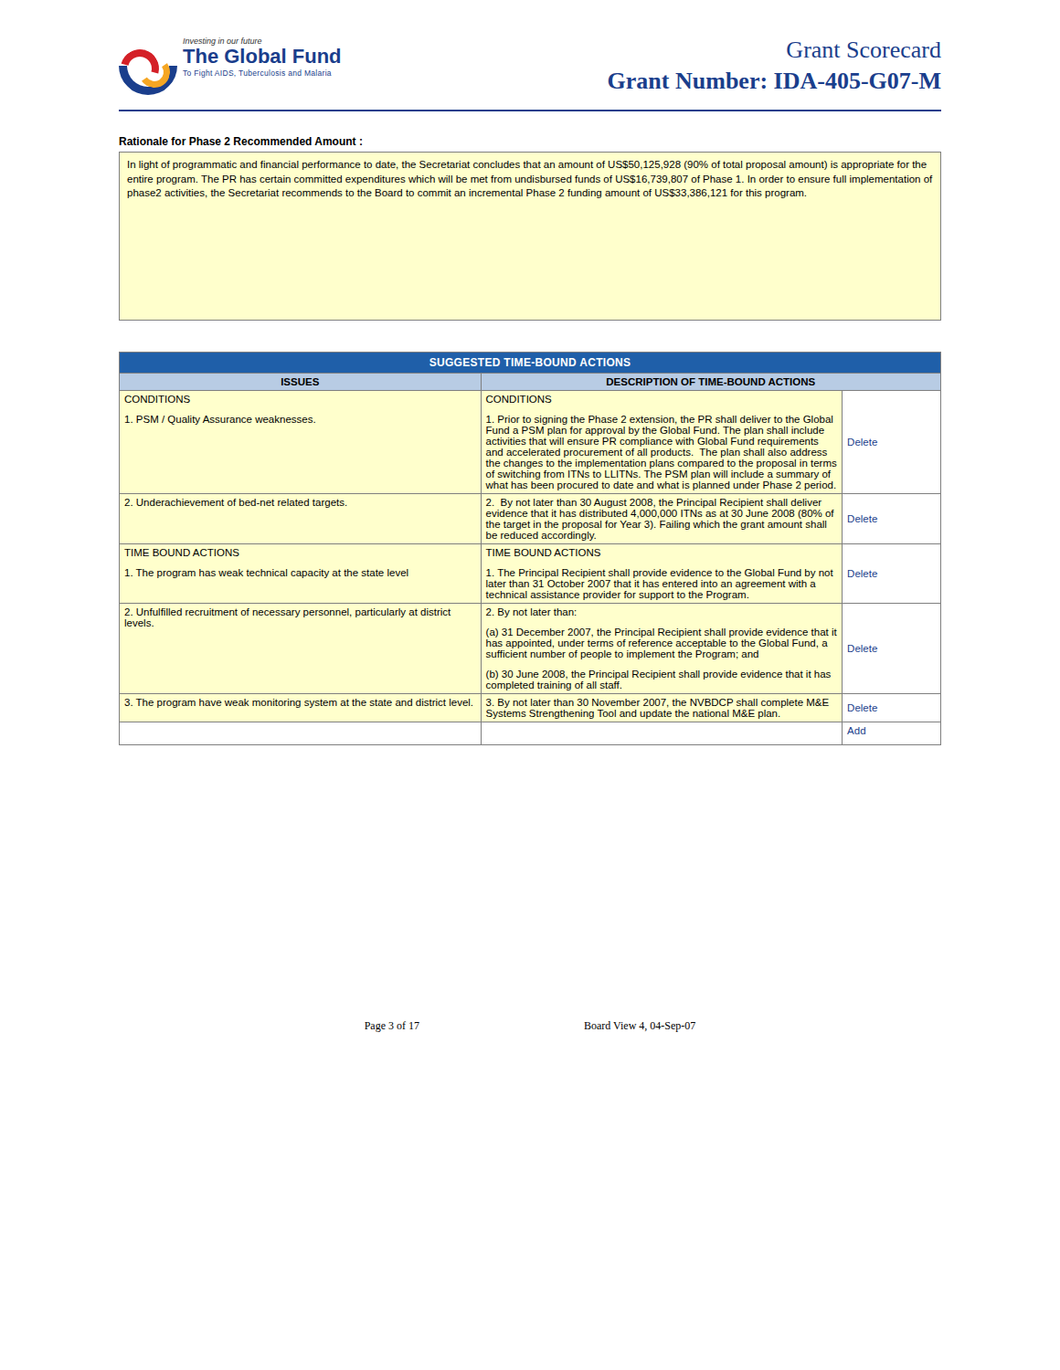Investing in our future
The Global Fund
To Fight AIDS, Tuberculosis and Malaria
Grant Scorecard
Grant Number: IDA-405-G07-M
Rationale for Phase 2 Recommended Amount :
In light of programmatic and financial performance to date, the Secretariat concludes that an amount of US$50,125,928 (90% of total proposal amount) is appropriate for the entire program. The PR has certain committed expenditures which will be met from undisbursed funds of US$16,739,807 of Phase 1. In order to ensure full implementation of phase2 activities, the Secretariat recommends to the Board to commit an incremental Phase 2 funding amount of US$33,386,121 for this program.
| SUGGESTED TIME-BOUND ACTIONS |
| --- |
| ISSUES | DESCRIPTION OF TIME-BOUND ACTIONS |
| CONDITIONS 1. PSM / Quality Assurance weaknesses. | CONDITIONS 1. Prior to signing the Phase 2 extension, the PR shall deliver to the Global Fund a PSM plan for approval by the Global Fund. The plan shall include activities that will ensure PR compliance with Global Fund requirements and accelerated procurement of all products. The plan shall also address the changes to the implementation plans compared to the proposal in terms of switching from ITNs to LLITNs. The PSM plan will include a summary of what has been procured to date and what is planned under Phase 2 period. | Delete |
| 2. Underachievement of bed-net related targets. | 2. By not later than 30 August 2008, the Principal Recipient shall deliver evidence that it has distributed 4,000,000 ITNs as at 30 June 2008 (80% of the target in the proposal for Year 3). Failing which the grant amount shall be reduced accordingly. | Delete |
| TIME BOUND ACTIONS 1. The program has weak technical capacity at the state level | TIME BOUND ACTIONS 1. The Principal Recipient shall provide evidence to the Global Fund by not later than 31 October 2007 that it has entered into an agreement with a technical assistance provider for support to the Program. | Delete |
| 2. Unfulfilled recruitment of necessary personnel, particularly at district levels. | 2. By not later than: (a) 31 December 2007, the Principal Recipient shall provide evidence that it has appointed, under terms of reference acceptable to the Global Fund, a sufficient number of people to implement the Program; and (b) 30 June 2008, the Principal Recipient shall provide evidence that it has completed training of all staff. | Delete |
| 3. The program have weak monitoring system at the state and district level. | 3. By not later than 30 November 2007, the NVBDCP shall complete M&E Systems Strengthening Tool and update the national M&E plan. | Delete |
| | | Add |
Page 3 of 17 Board View 4, 04-Sep-07